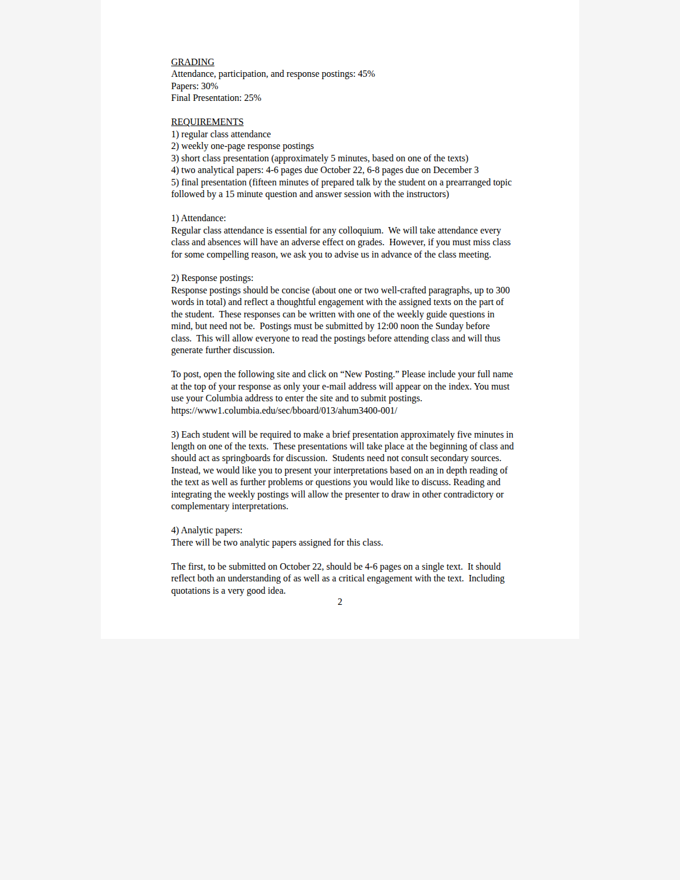GRADING
Attendance, participation, and response postings: 45%
Papers: 30%
Final Presentation: 25%
REQUIREMENTS
1) regular class attendance
2) weekly one-page response postings
3) short class presentation (approximately 5 minutes, based on one of the texts)
4) two analytical papers: 4-6 pages due October 22, 6-8 pages due on December 3
5) final presentation (fifteen minutes of prepared talk by the student on a prearranged topic followed by a 15 minute question and answer session with the instructors)
1) Attendance:
Regular class attendance is essential for any colloquium. We will take attendance every class and absences will have an adverse effect on grades. However, if you must miss class for some compelling reason, we ask you to advise us in advance of the class meeting.
2) Response postings:
Response postings should be concise (about one or two well-crafted paragraphs, up to 300 words in total) and reflect a thoughtful engagement with the assigned texts on the part of the student. These responses can be written with one of the weekly guide questions in mind, but need not be. Postings must be submitted by 12:00 noon the Sunday before class. This will allow everyone to read the postings before attending class and will thus generate further discussion.
To post, open the following site and click on “New Posting.” Please include your full name at the top of your response as only your e-mail address will appear on the index. You must use your Columbia address to enter the site and to submit postings.
https://www1.columbia.edu/sec/bboard/013/ahum3400-001/
3) Each student will be required to make a brief presentation approximately five minutes in length on one of the texts. These presentations will take place at the beginning of class and should act as springboards for discussion. Students need not consult secondary sources. Instead, we would like you to present your interpretations based on an in depth reading of the text as well as further problems or questions you would like to discuss. Reading and integrating the weekly postings will allow the presenter to draw in other contradictory or complementary interpretations.
4) Analytic papers:
There will be two analytic papers assigned for this class.
The first, to be submitted on October 22, should be 4-6 pages on a single text. It should reflect both an understanding of as well as a critical engagement with the text. Including quotations is a very good idea.
2